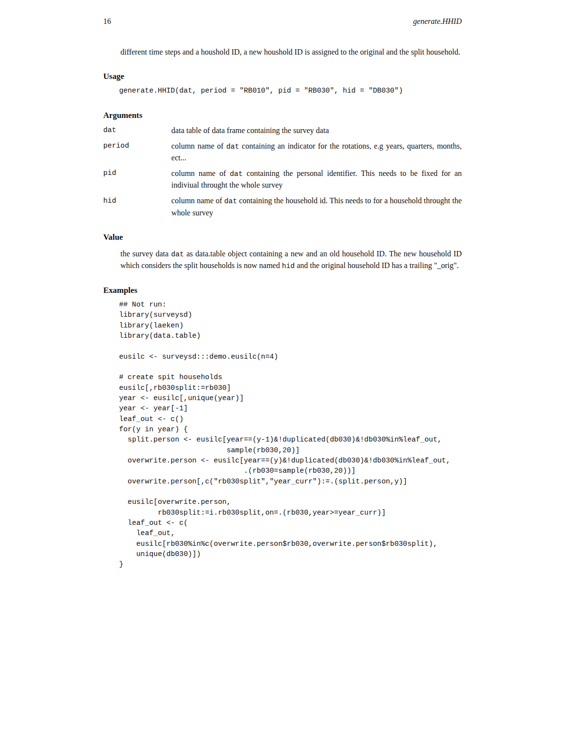16 generate.HHID
different time steps and a houshold ID, a new houshold ID is assigned to the original and the split household.
Usage
generate.HHID(dat, period = "RB010", pid = "RB030", hid = "DB030")
Arguments
dat
data table of data frame containing the survey data
period
column name of dat containing an indicator for the rotations, e.g years, quarters, months, ect...
pid
column name of dat containing the personal identifier. This needs to be fixed for an indiviual throught the whole survey
hid
column name of dat containing the household id. This needs to for a household throught the whole survey
Value
the survey data dat as data.table object containing a new and an old household ID. The new household ID which considers the split households is now named hid and the original household ID has a trailing "_orig".
Examples
## Not run:
library(surveysd)
library(laeken)
library(data.table)

eusilc <- surveysd:::demo.eusilc(n=4)

# create spit households
eusilc[,rb030split:=rb030]
year <- eusilc[,unique(year)]
year <- year[-1]
leaf_out <- c()
for(y in year) {
  split.person <- eusilc[year==(y-1)&!duplicated(db030)&!db030%in%leaf_out,
                         sample(rb030,20)]
  overwrite.person <- eusilc[year==(y)&!duplicated(db030)&!db030%in%leaf_out,
                             .(rb030=sample(rb030,20))]
  overwrite.person[,c("rb030split","year_curr"):=.(split.person,y)]

  eusilc[overwrite.person,
         rb030split:=i.rb030split,on=.(rb030,year>=year_curr)]
  leaf_out <- c(
    leaf_out,
    eusilc[rb030%in%c(overwrite.person$rb030,overwrite.person$rb030split),
    unique(db030)])
}